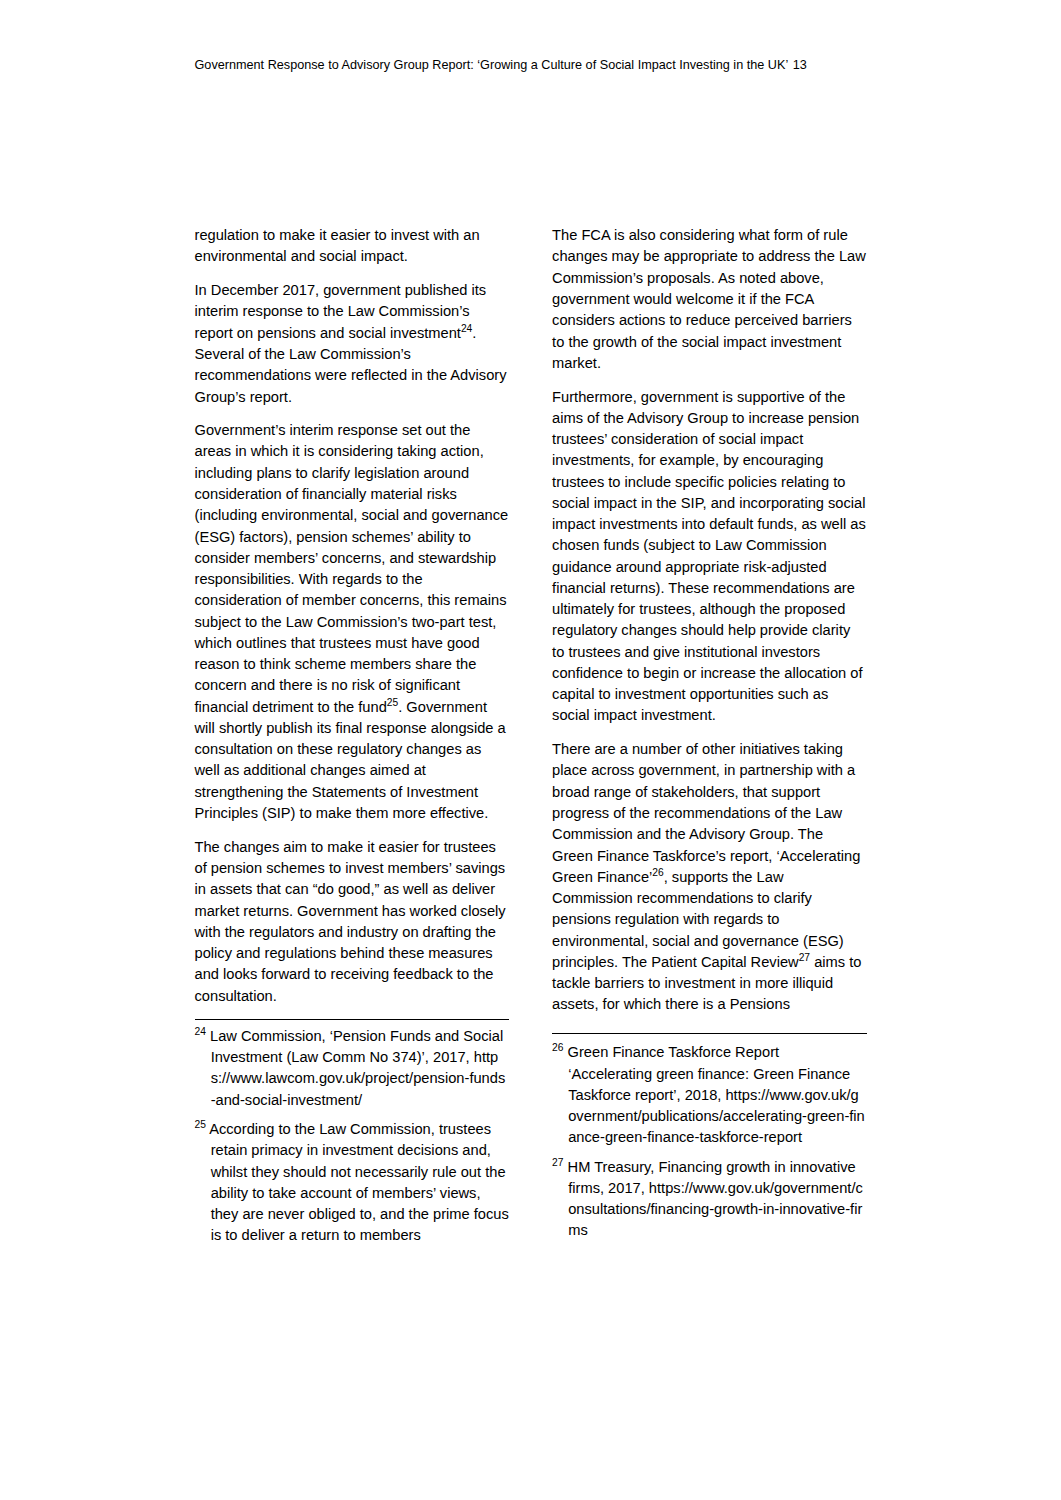Government Response to Advisory Group Report: ‘Growing a Culture of Social Impact Investing in the UK’13
regulation to make it easier to invest with an environmental and social impact.
In December 2017, government published its interim response to the Law Commission’s report on pensions and social investment24. Several of the Law Commission’s recommendations were reflected in the Advisory Group’s report.
Government’s interim response set out the areas in which it is considering taking action, including plans to clarify legislation around consideration of financially material risks (including environmental, social and governance (ESG) factors), pension schemes’ ability to consider members’ concerns, and stewardship responsibilities. With regards to the consideration of member concerns, this remains subject to the Law Commission’s two-part test, which outlines that trustees must have good reason to think scheme members share the concern and there is no risk of significant financial detriment to the fund25. Government will shortly publish its final response alongside a consultation on these regulatory changes as well as additional changes aimed at strengthening the Statements of Investment Principles (SIP) to make them more effective.
The changes aim to make it easier for trustees of pension schemes to invest members’ savings in assets that can “do good,” as well as deliver market returns. Government has worked closely with the regulators and industry on drafting the policy and regulations behind these measures and looks forward to receiving feedback to the consultation.
24 Law Commission, ‘Pension Funds and Social Investment (Law Comm No 374)’, 2017, https://www.lawcom.gov.uk/project/pension-funds-and-social-investment/
25 According to the Law Commission, trustees retain primacy in investment decisions and, whilst they should not necessarily rule out the ability to take account of members’ views, they are never obliged to, and the prime focus is to deliver a return to members
The FCA is also considering what form of rule changes may be appropriate to address the Law Commission’s proposals. As noted above, government would welcome it if the FCA considers actions to reduce perceived barriers to the growth of the social impact investment market.
Furthermore, government is supportive of the aims of the Advisory Group to increase pension trustees’ consideration of social impact investments, for example, by encouraging trustees to include specific policies relating to social impact in the SIP, and incorporating social impact investments into default funds, as well as chosen funds (subject to Law Commission guidance around appropriate risk-adjusted financial returns). These recommendations are ultimately for trustees, although the proposed regulatory changes should help provide clarity to trustees and give institutional investors confidence to begin or increase the allocation of capital to investment opportunities such as social impact investment.
There are a number of other initiatives taking place across government, in partnership with a broad range of stakeholders, that support progress of the recommendations of the Law Commission and the Advisory Group. The Green Finance Taskforce’s report, ‘Accelerating Green Finance’26, supports the Law Commission recommendations to clarify pensions regulation with regards to environmental, social and governance (ESG) principles. The Patient Capital Review27 aims to tackle barriers to investment in more illiquid assets, for which there is a Pensions
26 Green Finance Taskforce Report ‘Accelerating green finance: Green Finance Taskforce report’, 2018, https://www.gov.uk/government/publications/accelerating-green-finance-green-finance-taskforce-report
27 HM Treasury, Financing growth in innovative firms, 2017, https://www.gov.uk/government/consultations/financing-growth-in-innovative-firms